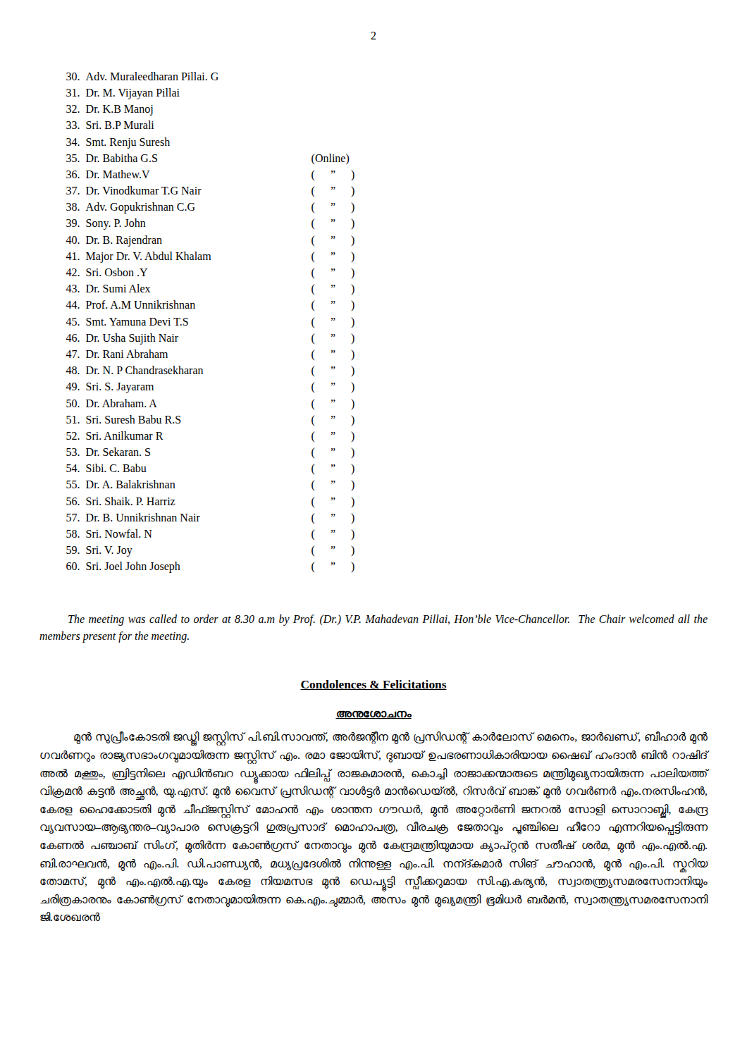2
30. Adv. Muraleedharan Pillai. G
31. Dr. M. Vijayan Pillai
32. Dr. K.B Manoj
33. Sri. B.P Murali
34. Smt. Renju Suresh
35. Dr. Babitha G.S(Online)
36. Dr. Mathew.V(”)
37. Dr. Vinodkumar T.G Nair(”)
38. Adv. Gopukrishnan C.G(”)
39. Sony. P. John(”)
40. Dr. B. Rajendran(”)
41. Major Dr. V. Abdul Khalam(”)
42. Sri. Osbon .Y(”)
43. Dr. Sumi Alex(”)
44. Prof. A.M Unnikrishnan(”)
45. Smt. Yamuna Devi T.S(”)
46. Dr. Usha Sujith Nair(”)
47. Dr. Rani Abraham(”)
48. Dr. N. P Chandrasekharan(”)
49. Sri. S. Jayaram(”)
50. Dr. Abraham. A(”)
51. Sri. Suresh Babu R.S(”)
52. Sri. Anilkumar R(”)
53. Dr. Sekaran. S(”)
54. Sibi. C. Babu(”)
55. Dr. A. Balakrishnan(”)
56. Sri. Shaik. P. Harriz(”)
57. Dr. B. Unnikrishnan Nair(”)
58. Sri. Nowfal. N(”)
59. Sri. V. Joy(”)
60. Sri. Joel John Joseph(”)
The meeting was called to order at 8.30 a.m by Prof. (Dr.) V.P. Mahadevan Pillai, Hon’ble Vice-Chancellor. The Chair welcomed all the members present for the meeting.
Condolences & Felicitations
അനുശോചനം
മുൻ സുപ്രീംകോടതി ജഡ്ജി ജസ്റ്റിസ് പി.ബി.സാവന്ത്, അർജന്റീന മുൻ പ്രസിഡന്റ് കാർലോസ് മെനെം, ജാർഖണ്ഡ്, ബീഹാർ മുൻ ഗവർണറും രാജ്യസഭാംഗവുമായിരുന്ന ജസ്റ്റിസ് എം. രമാ ജോയിസ്, ദുബായ് ഉപഭരണാധികാരിയായ ഷൈഖ് ഹംദാൻ ബിൻ റാഷിദ് അൽ മക്തും, ബ്രിട്ടനിലെ എഡിൻബറ ഡ്യൂക്കായ ഫിലിപ്പ് രാജകുമാരൻ, കൊച്ചി രാജാക്കന്മാരുടെ മന്ത്രിമുഖ്യനായിരുന്ന പാലിയത്ത് വിക്രമൻ കുട്ടൻ അച്ഛൻ, യു.എസ്. മുൻ വൈസ് പ്രസിഡന്റ് വാൾട്ടർ മാൻഡെയ്ൽ, റിസർവ് ബാങ്ക് മുൻ ഗവർണർ എം.നരസിംഹൻ, കേരള ഹൈക്കോടതി മുൻ ചീഫ്ജസ്റ്റിസ് മോഹൻ എം ശാന്തന ഗൗഡർ, മുൻ അറ്റോർണി ജനറൽ സോളി സൊറാബ്ജി, കേന്ദ്ര വ്യവസായ–ആഭ്യന്തര–വ്യാപാര സെക്രട്ടറി ഗുരുപ്രസാദ് മൊഹാപത്ര, വീരചക്ര ജേതാവും പൂഞ്ചിലെ ഹീറോ എന്നറിയപ്പെട്ടിരുന്ന കേണൽ പഞ്ചാബ് സിംഗ്, മുതിർന്ന കോൺഗ്രസ് നേതാവും മുൻ കേന്ദ്രമന്ത്രിയുമായ ക്യാപ്റ്റൻ സതീഷ് ശർമ, മുൻ എം.എൽ.എ. ബി.രാഘവൻ, മുൻ എം.പി. ഡി.പാണ്ഡ്യൻ, മധ്യപ്രദേശിൽ നിന്നുള്ള എം.പി. നന്ദ്കുമാർ സിങ് ചൗഹാൻ, മുൻ എം.പി. സ്കറിയ തോമസ്, മുൻ എം.എൽ.എ.യും കേരള നിയമസഭ മുൻ ഡെപ്യൂട്ടി സ്പീക്കറുമായ സി.എ.കുര്യൻ, സ്വാതന്ത്ര്യസമരസേനാനിയും ചരിത്രകാരനും കോൺഗ്രസ് നേതാവുമായിരുന്ന കെ.എം.ചുമ്മാർ, അസം മുൻ മുഖ്യമന്ത്രി ഭൂമിധർ ബർമൻ, സ്വാതന്ത്ര്യസമരസേനാനി ജി.ശേഖരൻ